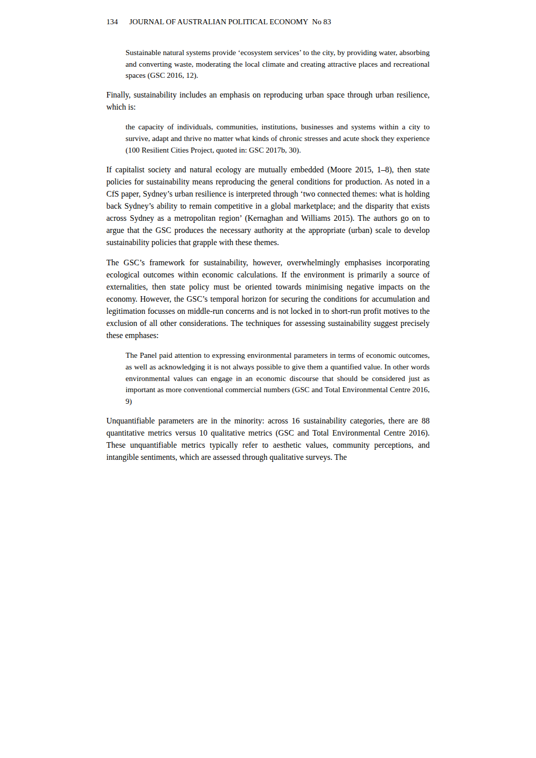134 JOURNAL OF AUSTRALIAN POLITICAL ECONOMY No 83
Sustainable natural systems provide ‘ecosystem services’ to the city, by providing water, absorbing and converting waste, moderating the local climate and creating attractive places and recreational spaces (GSC 2016, 12).
Finally, sustainability includes an emphasis on reproducing urban space through urban resilience, which is:
the capacity of individuals, communities, institutions, businesses and systems within a city to survive, adapt and thrive no matter what kinds of chronic stresses and acute shock they experience (100 Resilient Cities Project, quoted in: GSC 2017b, 30).
If capitalist society and natural ecology are mutually embedded (Moore 2015, 1–8), then state policies for sustainability means reproducing the general conditions for production. As noted in a CfS paper, Sydney’s urban resilience is interpreted through ‘two connected themes: what is holding back Sydney’s ability to remain competitive in a global marketplace; and the disparity that exists across Sydney as a metropolitan region’ (Kernaghan and Williams 2015). The authors go on to argue that the GSC produces the necessary authority at the appropriate (urban) scale to develop sustainability policies that grapple with these themes.
The GSC’s framework for sustainability, however, overwhelmingly emphasises incorporating ecological outcomes within economic calculations. If the environment is primarily a source of externalities, then state policy must be oriented towards minimising negative impacts on the economy. However, the GSC’s temporal horizon for securing the conditions for accumulation and legitimation focusses on middle-run concerns and is not locked in to short-run profit motives to the exclusion of all other considerations. The techniques for assessing sustainability suggest precisely these emphases:
The Panel paid attention to expressing environmental parameters in terms of economic outcomes, as well as acknowledging it is not always possible to give them a quantified value. In other words environmental values can engage in an economic discourse that should be considered just as important as more conventional commercial numbers (GSC and Total Environmental Centre 2016, 9)
Unquantifiable parameters are in the minority: across 16 sustainability categories, there are 88 quantitative metrics versus 10 qualitative metrics (GSC and Total Environmental Centre 2016). These unquantifiable metrics typically refer to aesthetic values, community perceptions, and intangible sentiments, which are assessed through qualitative surveys. The